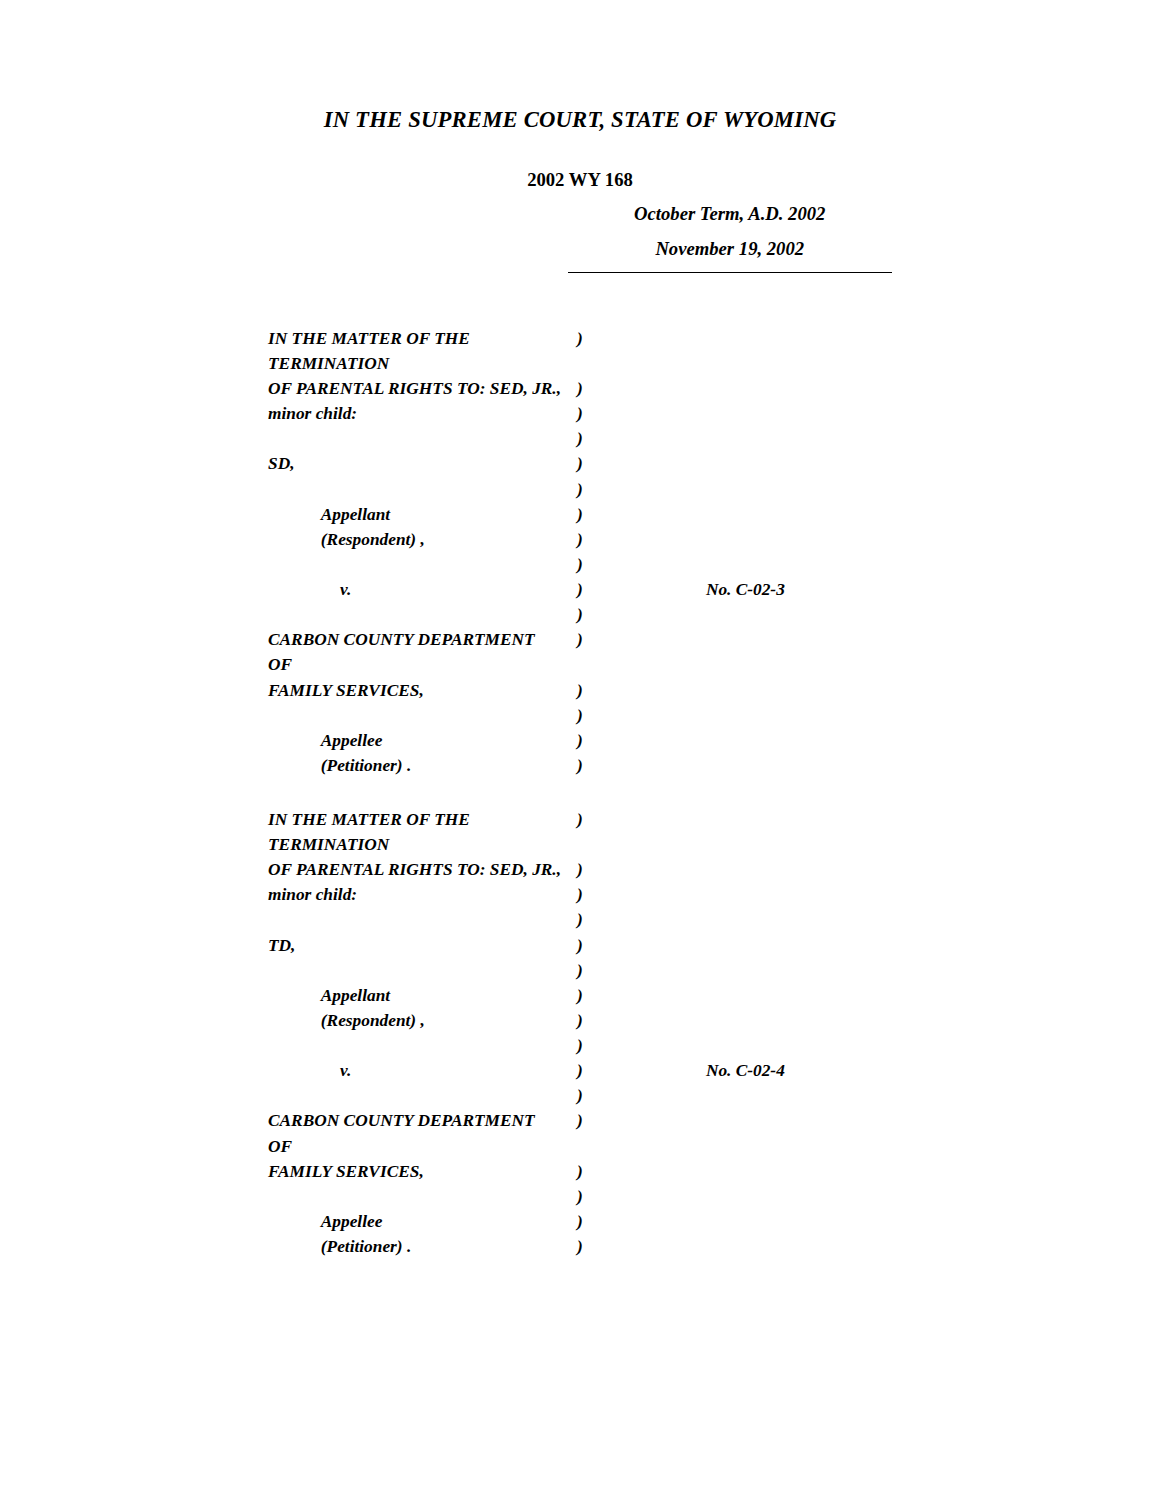IN THE SUPREME COURT, STATE OF WYOMING
2002 WY 168
October Term, A.D. 2002
November 19, 2002
| IN THE MATTER OF THE TERMINATION | ) | |
| OF PARENTAL RIGHTS TO: SED, JR., | ) | |
| minor child: | ) | |
| | ) | |
| SD, | ) | |
| | ) | |
| Appellant | ) | |
| (Respondent) , | ) | |
| | ) | |
| v. | ) | No. C-02-3 |
| | ) | |
| CARBON COUNTY DEPARTMENT OF | ) | |
| FAMILY SERVICES, | ) | |
| | ) | |
| Appellee | ) | |
| (Petitioner) . | ) | |
| IN THE MATTER OF THE TERMINATION | ) | |
| OF PARENTAL RIGHTS TO: SED, JR., | ) | |
| minor child: | ) | |
| | ) | |
| TD, | ) | |
| | ) | |
| Appellant | ) | |
| (Respondent) , | ) | |
| | ) | |
| v. | ) | No. C-02-4 |
| | ) | |
| CARBON COUNTY DEPARTMENT OF | ) | |
| FAMILY SERVICES, | ) | |
| | ) | |
| Appellee | ) | |
| (Petitioner) . | ) | |